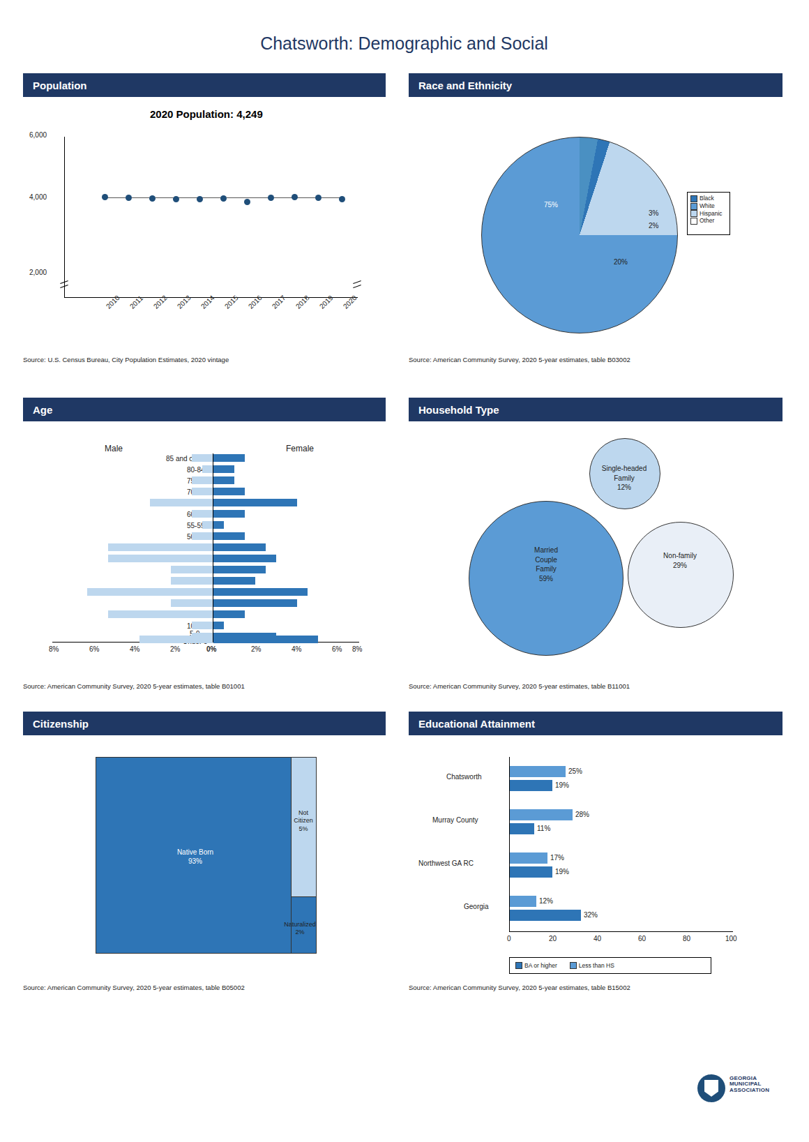Chatsworth: Demographic and Social
Population
2020 Population: 4,249
6,000
4,000
2,000
2010
2011
2012
2013
2014
2015
2016
2017
2018
2019
2020
Source: U.S. Census Bureau, City Population Estimates, 2020 vintage
Race and Ethnicity
75%
20%
3%
2%
Black
White
Hispanic
Other
Source: American Community Survey, 2020 5-year estimates, table B03002
Age
Male
Female
85 and over
80-84
75-79
70-74
65-69
60-64
55-59
50-54
45-49
40-44
35-39
30-34
25-29
20-24
15-19
10-14
5-9
Under 5
8%
6%
4%
2%
0%
2%
4%
6%
8%
Source: American Community Survey, 2020 5-year estimates, table B01001
Household Type
Married
Couple
Family
59%
Single-headed
Family
12%
Non-family
29%
Source: American Community Survey, 2020 5-year estimates, table B11001
Citizenship
Native Born
93%
Not
Citizen
5%
Naturalized
2%
Source: American Community Survey, 2020 5-year estimates, table B05002
Educational Attainment
25%
19%
Chatsworth
28%
11%
Murray County
17%
19%
Northwest GA RC
12%
32%
Georgia
0
20
40
60
80
100
BA or higher Less than HS
Source: American Community Survey, 2020 5-year estimates, table B15002
GEORGIA
MUNICIPAL
ASSOCIATION